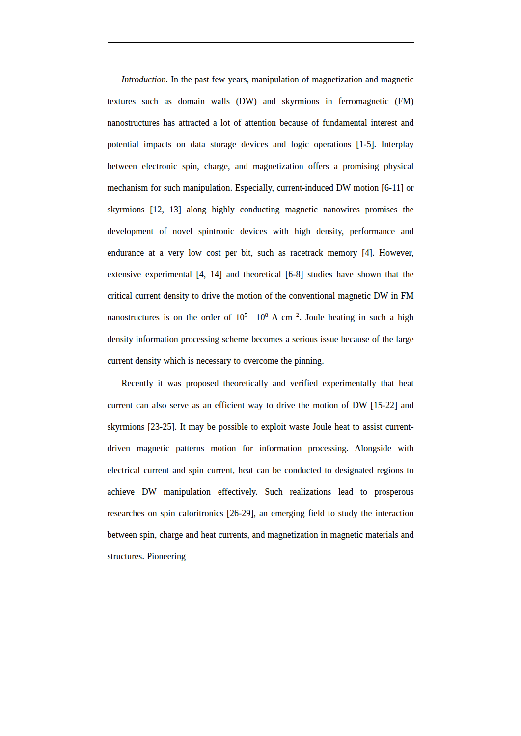Introduction. In the past few years, manipulation of magnetization and magnetic textures such as domain walls (DW) and skyrmions in ferromagnetic (FM) nanostructures has attracted a lot of attention because of fundamental interest and potential impacts on data storage devices and logic operations [1-5]. Interplay between electronic spin, charge, and magnetization offers a promising physical mechanism for such manipulation. Especially, current-induced DW motion [6-11] or skyrmions [12, 13] along highly conducting magnetic nanowires promises the development of novel spintronic devices with high density, performance and endurance at a very low cost per bit, such as racetrack memory [4]. However, extensive experimental [4, 14] and theoretical [6-8] studies have shown that the critical current density to drive the motion of the conventional magnetic DW in FM nanostructures is on the order of 105 –108 A cm−2. Joule heating in such a high density information processing scheme becomes a serious issue because of the large current density which is necessary to overcome the pinning.
Recently it was proposed theoretically and verified experimentally that heat current can also serve as an efficient way to drive the motion of DW [15-22] and skyrmions [23-25]. It may be possible to exploit waste Joule heat to assist current-driven magnetic patterns motion for information processing. Alongside with electrical current and spin current, heat can be conducted to designated regions to achieve DW manipulation effectively. Such realizations lead to prosperous researches on spin caloritronics [26-29], an emerging field to study the interaction between spin, charge and heat currents, and magnetization in magnetic materials and structures. Pioneering